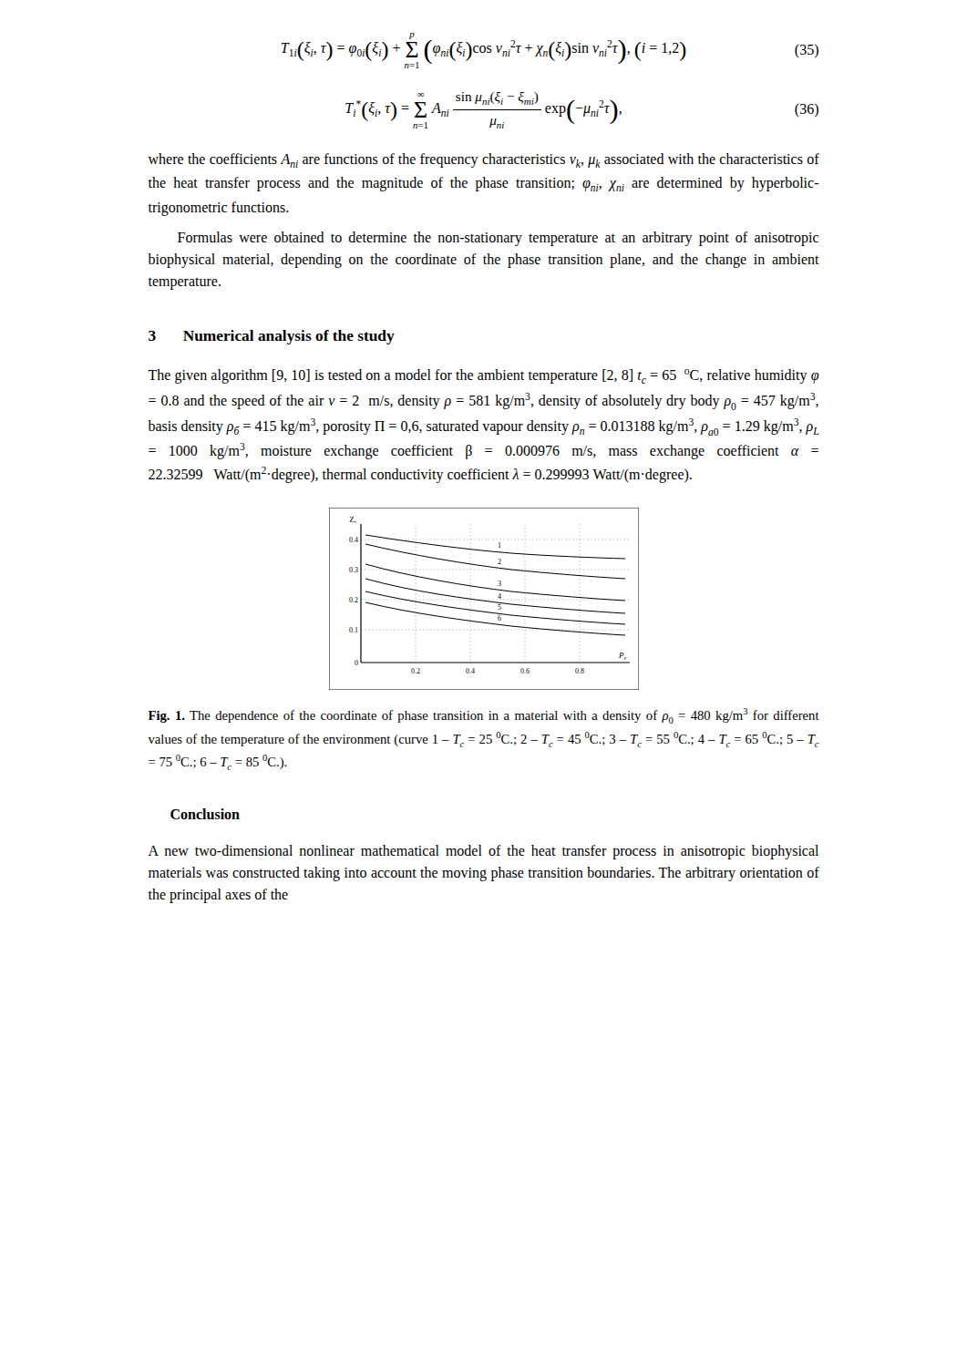T1i(ξi, τ) = φ0i(ξi) + pΣn=1 (φni(ξi) cos νni2τ + χn(ξi) sin νni2τ), (i = 1,2) (35)
Ti*(ξi, τ) = ∞Σn=1 Ani sin μni(ξi − ξmi) μni exp(−μni2τ), (36)
where the coefficients Ani are functions of the frequency characteristics νk, μk associated with the characteristics of the heat transfer process and the magnitude of the phase transition; φni, χni are determined by hyperbolic-trigonometric functions.
Formulas were obtained to determine the non-stationary temperature at an arbitrary point of anisotropic biophysical material, depending on the coordinate of the phase transition plane, and the change in ambient temperature.
3 Numerical analysis of the study
The given algorithm [9, 10] is tested on a model for the ambient temperature [2, 8] tc = 65 oC, relative humidity φ = 0.8 and the speed of the air v = 2 m/s, density ρ = 581 kg/m3, density of absolutely dry body ρ0 = 457 kg/m3, basis density ρб = 415 kg/m3, porosity Π = 0,6, saturated vapour density ρn = 0.013188 kg/m3, ρa0 = 1.29 kg/m3, ρL = 1000 kg/m3, moisture exchange coefficient β = 0.000976 m/s, mass exchange coefficient α = 22.32599 Watt/(m2·degree), thermal conductivity coefficient λ = 0.299993 Watt/(m·degree).
Z, 0.4 0.3 0.2 0.1 0 0.2 0.4 0.6 0.8 Pv 1 2 3 4 5 6
Fig. 1. The dependence of the coordinate of phase transition in a material with a density of ρ0 = 480 kg/m3 for different values of the temperature of the environment (curve 1 – Tc = 25 0C.; 2 – Tc = 45 0C.; 3 – Tc = 55 0C.; 4 – Tc = 65 0C.; 5 – Tc = 75 0C.; 6 – Tc = 85 0C.).
Conclusion
A new two-dimensional nonlinear mathematical model of the heat transfer process in anisotropic biophysical materials was constructed taking into account the moving phase transition boundaries. The arbitrary orientation of the principal axes of the